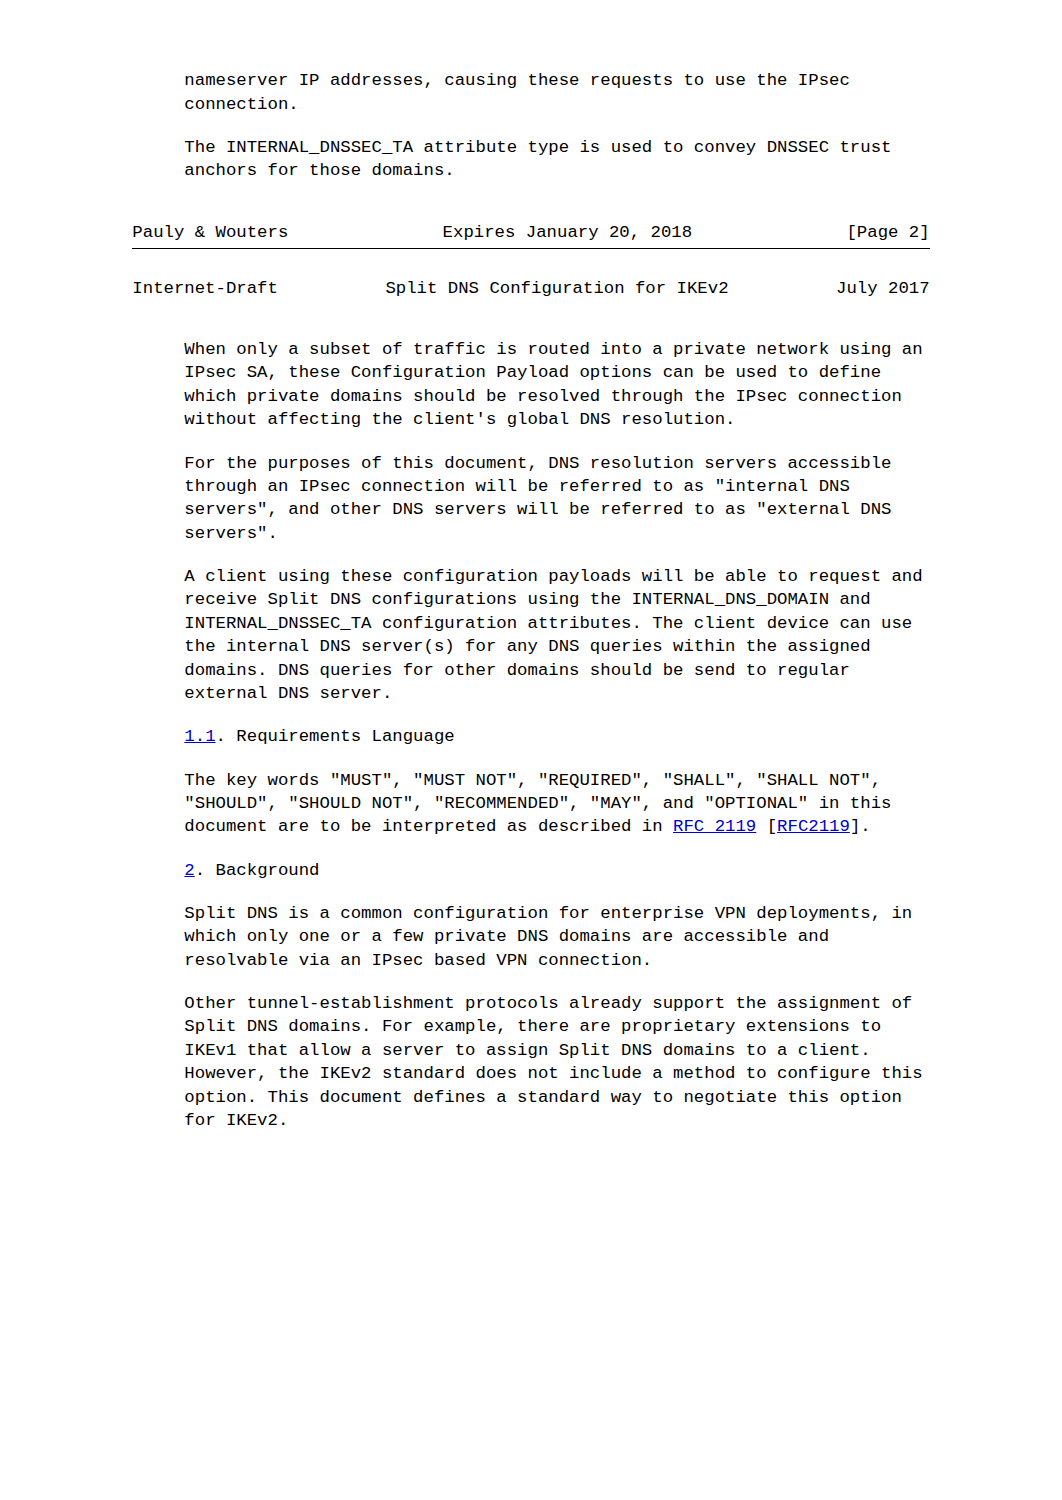nameserver IP addresses, causing these requests to use the IPsec connection.
The INTERNAL_DNSSEC_TA attribute type is used to convey DNSSEC trust anchors for those domains.
Pauly & Wouters Expires January 20, 2018 [Page 2]
Internet-Draft Split DNS Configuration for IKEv2 July 2017
When only a subset of traffic is routed into a private network using an IPsec SA, these Configuration Payload options can be used to define which private domains should be resolved through the IPsec connection without affecting the client's global DNS resolution.
For the purposes of this document, DNS resolution servers accessible through an IPsec connection will be referred to as "internal DNS servers", and other DNS servers will be referred to as "external DNS servers".
A client using these configuration payloads will be able to request and receive Split DNS configurations using the INTERNAL_DNS_DOMAIN and INTERNAL_DNSSEC_TA configuration attributes. The client device can use the internal DNS server(s) for any DNS queries within the assigned domains. DNS queries for other domains should be send to regular external DNS server.
1.1. Requirements Language
The key words "MUST", "MUST NOT", "REQUIRED", "SHALL", "SHALL NOT", "SHOULD", "SHOULD NOT", "RECOMMENDED", "MAY", and "OPTIONAL" in this document are to be interpreted as described in RFC 2119 [RFC2119].
2. Background
Split DNS is a common configuration for enterprise VPN deployments, in which only one or a few private DNS domains are accessible and resolvable via an IPsec based VPN connection.
Other tunnel-establishment protocols already support the assignment of Split DNS domains. For example, there are proprietary extensions to IKEv1 that allow a server to assign Split DNS domains to a client. However, the IKEv2 standard does not include a method to configure this option. This document defines a standard way to negotiate this option for IKEv2.